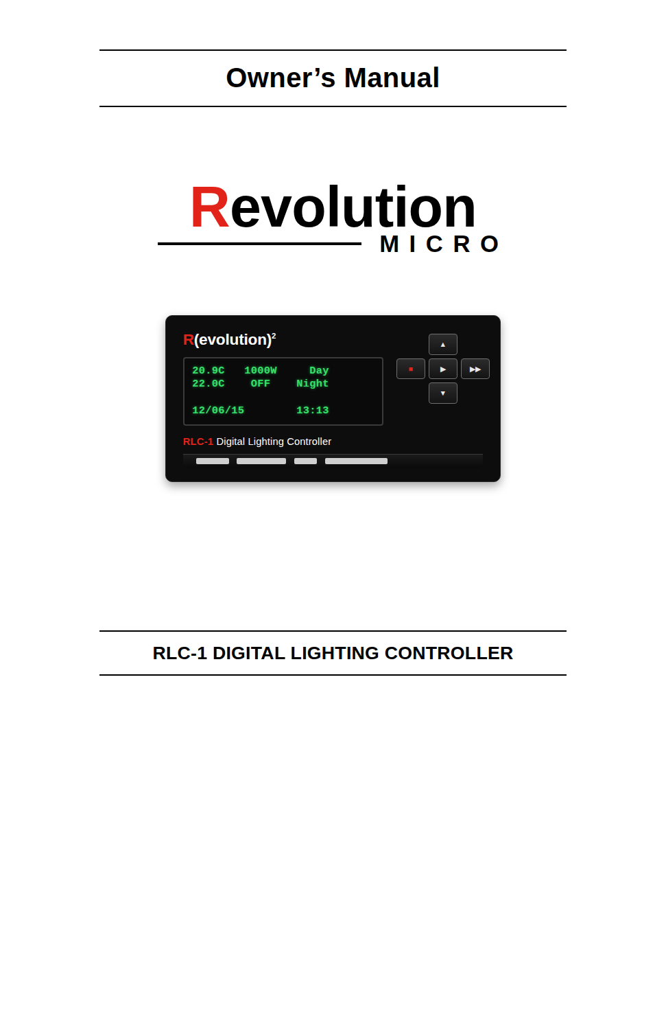Owner’s Manual
Revolution
MICRO
R(evolution)2
20.9C   1000W     Day
22.0C    OFF    Night

12/06/15        13:13
▲ ■ ▶ ▶▶ ▼
RLC-1 Digital Lighting Controller
RLC-1 DIGITAL LIGHTING CONTROLLER